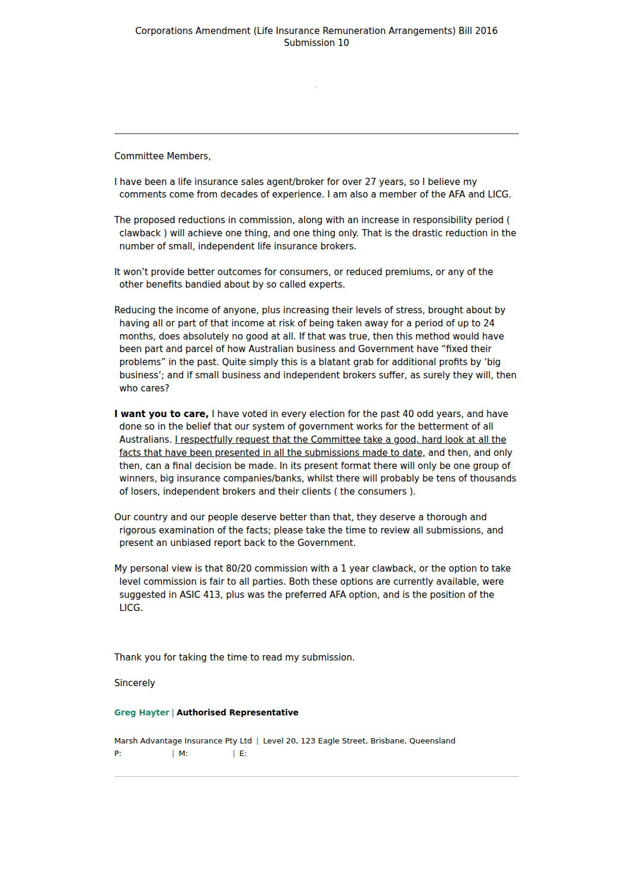Corporations Amendment (Life Insurance Remuneration Arrangements) Bill 2016 Submission 10
.
Committee Members,
I have been a life insurance sales agent/broker for over 27 years, so I believe my comments come from decades of experience. I am also a member of the AFA and LICG.
The proposed reductions in commission, along with an increase in responsibility period ( clawback ) will achieve one thing, and one thing only. That is the drastic reduction in the number of small, independent life insurance brokers.
It won’t provide better outcomes for consumers, or reduced premiums, or any of the other benefits bandied about by so called experts.
Reducing the income of anyone, plus increasing their levels of stress, brought about by having all or part of that income at risk of being taken away for a period of up to 24 months, does absolutely no good at all. If that was true, then this method would have been part and parcel of how Australian business and Government have “fixed their problems” in the past. Quite simply this is a blatant grab for additional profits by ‘big business’; and if small business and independent brokers suffer, as surely they will, then who cares?
I want you to care, I have voted in every election for the past 40 odd years, and have done so in the belief that our system of government works for the betterment of all Australians. I respectfully request that the Committee take a good, hard look at all the facts that have been presented in all the submissions made to date, and then, and only then, can a final decision be made. In its present format there will only be one group of winners, big insurance companies/banks, whilst there will probably be tens of thousands of losers, independent brokers and their clients ( the consumers ).
Our country and our people deserve better than that, they deserve a thorough and rigorous examination of the facts; please take the time to review all submissions, and present an unbiased report back to the Government.
My personal view is that 80/20 commission with a 1 year clawback, or the option to take level commission is fair to all parties. Both these options are currently available, were suggested in ASIC 413, plus was the preferred AFA option, and is the position of the LICG.
Thank you for taking the time to read my submission.
Sincerely
Greg Hayter|Authorised Representative
Marsh Advantage Insurance Pty Ltd | Level 20, 123 Eagle Street, Brisbane, Queensland
P: | M: | E: